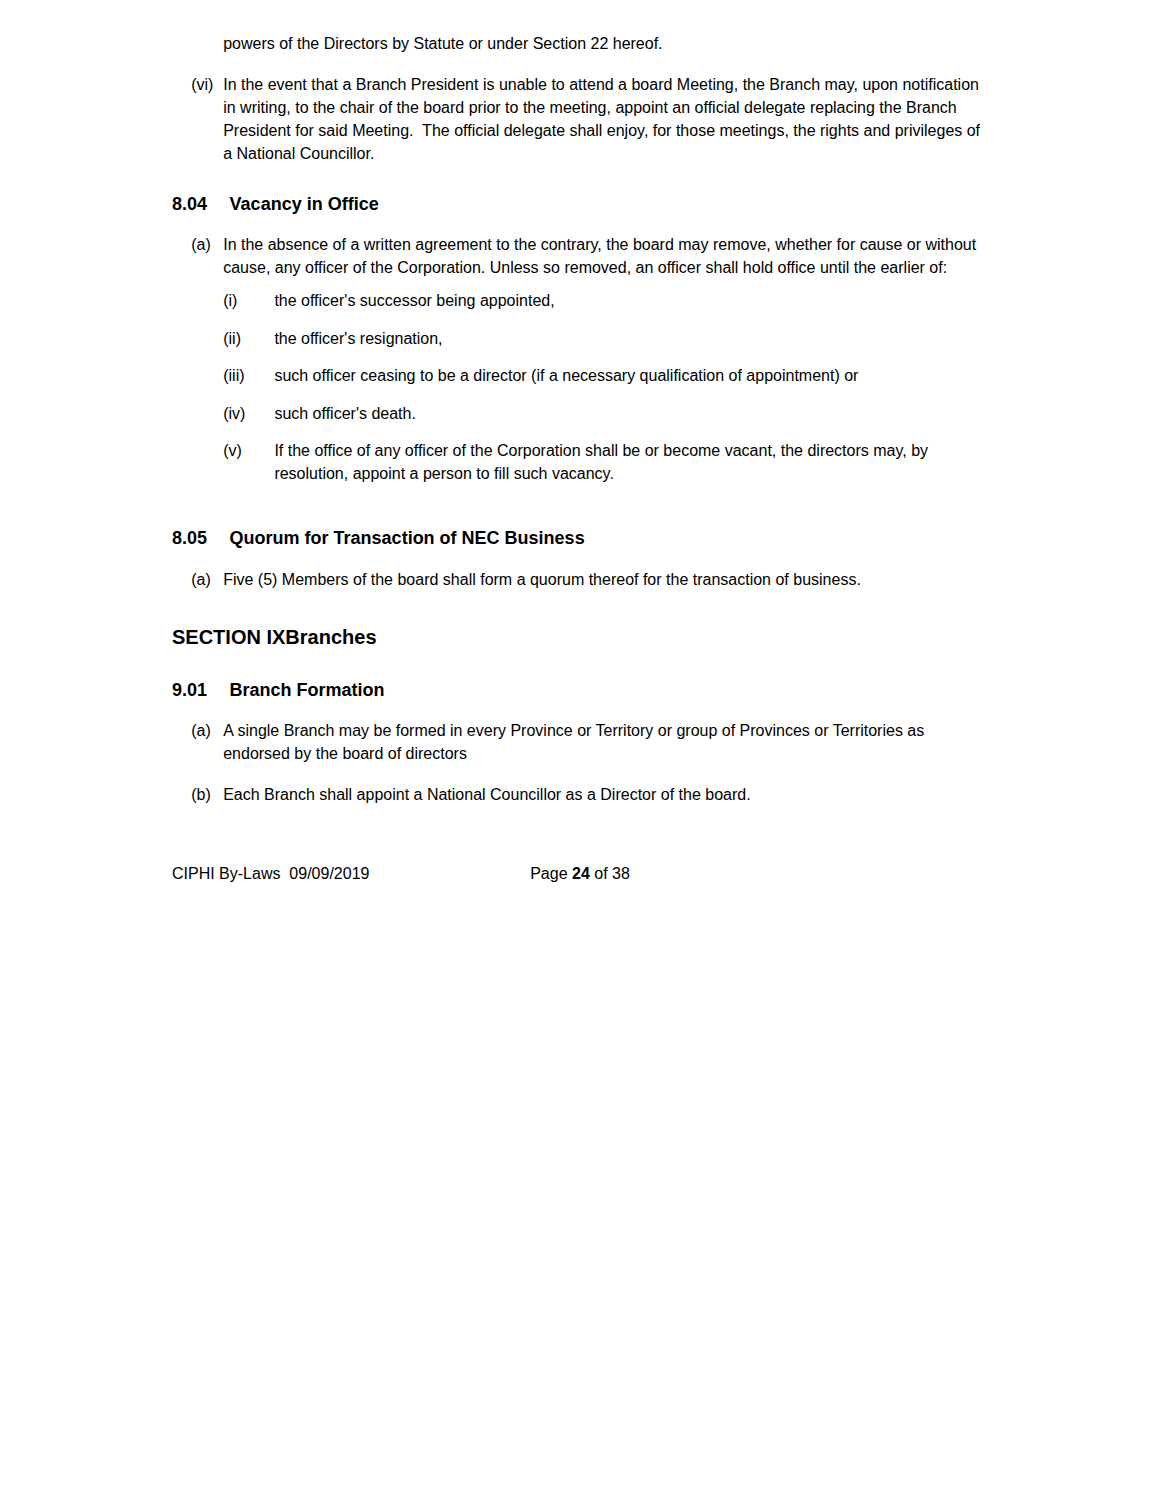powers of the Directors by Statute or under Section 22 hereof.
(vi)
In the event that a Branch President is unable to attend a board Meeting, the Branch may, upon notification in writing, to the chair of the board prior to the meeting, appoint an official delegate replacing the Branch President for said Meeting. The official delegate shall enjoy, for those meetings, the rights and privileges of a National Councillor.
8.04 Vacancy in Office
(a)
In the absence of a written agreement to the contrary, the board may remove, whether for cause or without cause, any officer of the Corporation. Unless so removed, an officer shall hold office until the earlier of:
(i) the officer's successor being appointed,
(ii) the officer's resignation,
(iii) such officer ceasing to be a director (if a necessary qualification of appointment) or
(iv) such officer's death.
(v) If the office of any officer of the Corporation shall be or become vacant, the directors may, by resolution, appoint a person to fill such vacancy.
8.05 Quorum for Transaction of NEC Business
(a)
Five (5) Members of the board shall form a quorum thereof for the transaction of business.
SECTION IXBranches
9.01 Branch Formation
(a)
A single Branch may be formed in every Province or Territory or group of Provinces or Territories as endorsed by the board of directors
(b)
Each Branch shall appoint a National Councillor as a Director of the board.
CIPHI By-Laws 09/09/2019
Page 24 of 38